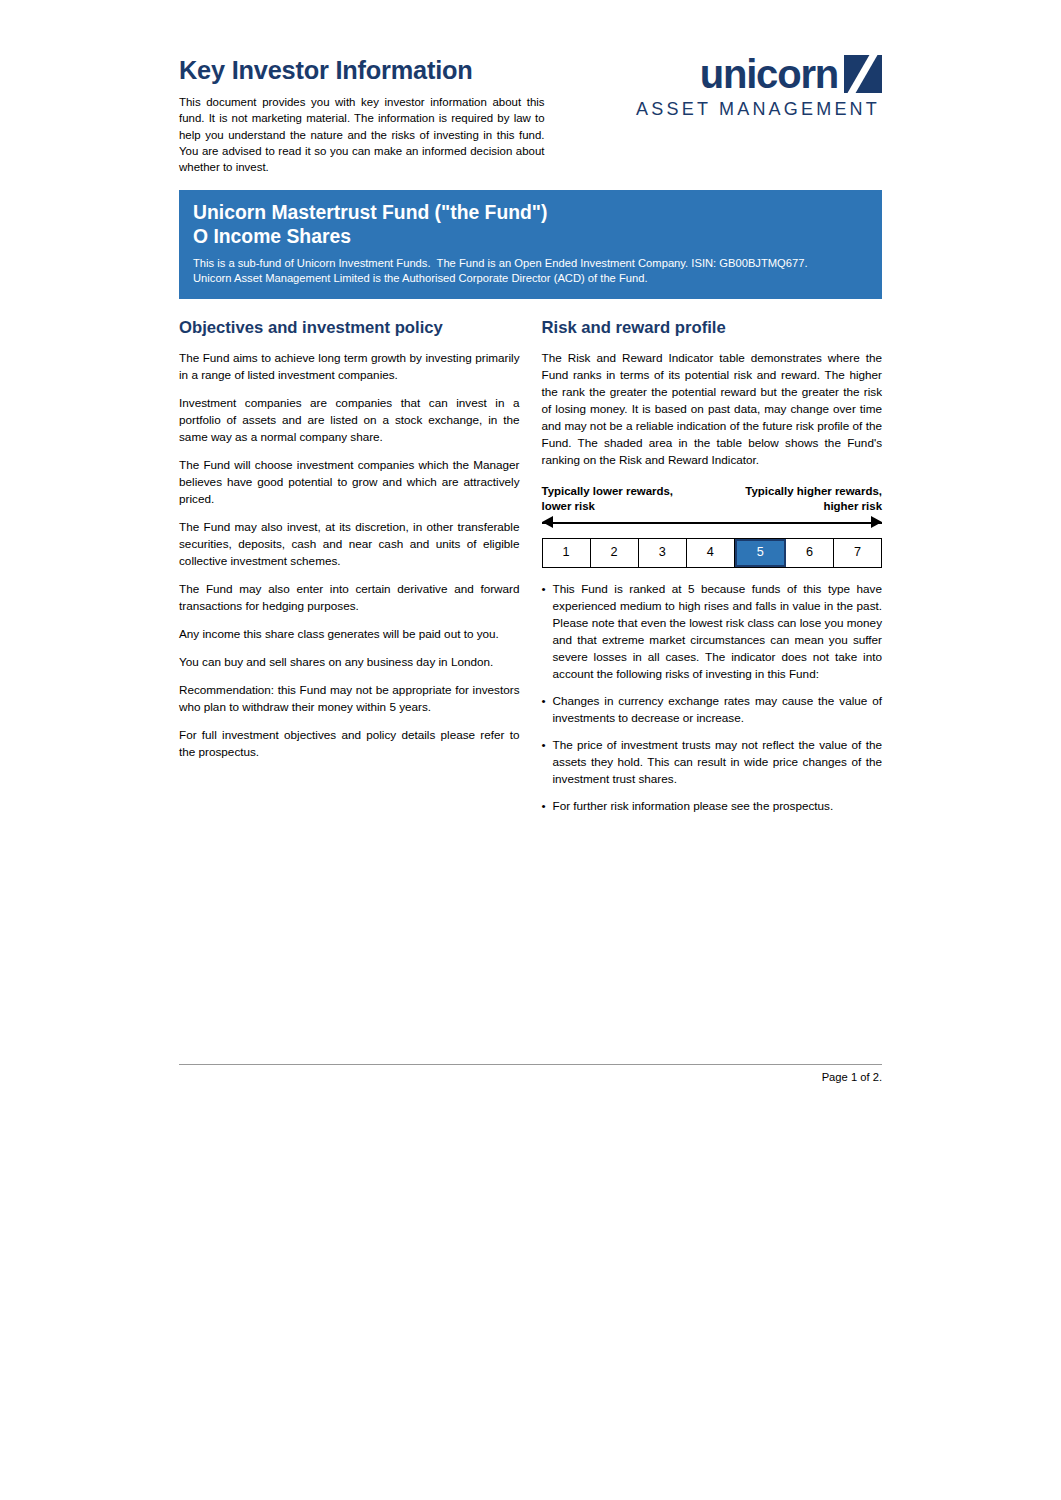Key Investor Information
This document provides you with key investor information about this fund. It is not marketing material. The information is required by law to help you understand the nature and the risks of investing in this fund. You are advised to read it so you can make an informed decision about whether to invest.
unicorn
ASSET MANAGEMENT
Unicorn Mastertrust Fund ("the Fund")
O Income Shares
This is a sub-fund of Unicorn Investment Funds. The Fund is an Open Ended Investment Company. ISIN: GB00BJTMQ677.
Unicorn Asset Management Limited is the Authorised Corporate Director (ACD) of the Fund.
Objectives and investment policy
The Fund aims to achieve long term growth by investing primarily in a range of listed investment companies.
Investment companies are companies that can invest in a portfolio of assets and are listed on a stock exchange, in the same way as a normal company share.
The Fund will choose investment companies which the Manager believes have good potential to grow and which are attractively priced.
The Fund may also invest, at its discretion, in other transferable securities, deposits, cash and near cash and units of eligible collective investment schemes.
The Fund may also enter into certain derivative and forward transactions for hedging purposes.
Any income this share class generates will be paid out to you.
You can buy and sell shares on any business day in London.
Recommendation: this Fund may not be appropriate for investors who plan to withdraw their money within 5 years.
For full investment objectives and policy details please refer to the prospectus.
Risk and reward profile
The Risk and Reward Indicator table demonstrates where the Fund ranks in terms of its potential risk and reward. The higher the rank the greater the potential reward but the greater the risk of losing money. It is based on past data, may change over time and may not be a reliable indication of the future risk profile of the Fund. The shaded area in the table below shows the Fund's ranking on the Risk and Reward Indicator.
Typically lower rewards,
lower risk
Typically higher rewards,
higher risk
1
2
3
4
5
6
7
This Fund is ranked at 5 because funds of this type have experienced medium to high rises and falls in value in the past. Please note that even the lowest risk class can lose you money and that extreme market circumstances can mean you suffer severe losses in all cases. The indicator does not take into account the following risks of investing in this Fund:
Changes in currency exchange rates may cause the value of investments to decrease or increase.
The price of investment trusts may not reflect the value of the assets they hold. This can result in wide price changes of the investment trust shares.
For further risk information please see the prospectus.
Page 1 of 2.